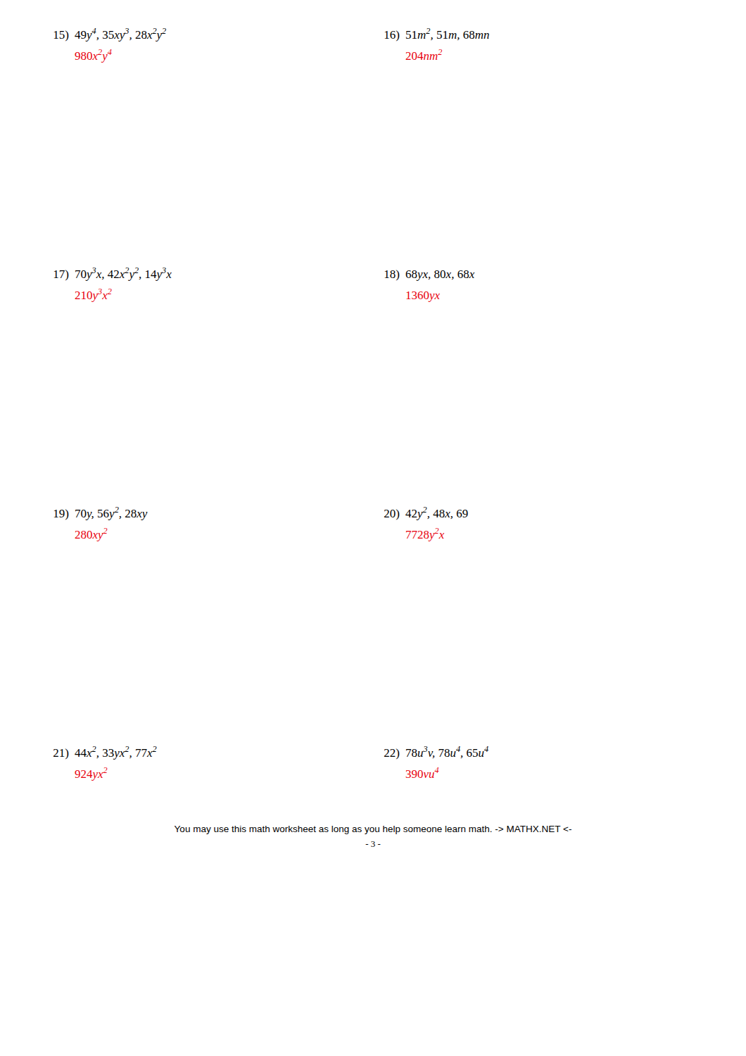15) 49y4, 35xy3, 28x2y2
980x2y4
16) 51m2, 51m, 68mn
204nm2
17) 70y3x, 42x2y2, 14y3x
210y3x2
18) 68yx, 80x, 68x
1360yx
19) 70y, 56y2, 28xy
280xy2
20) 42y2, 48x, 69
7728y2x
21) 44x2, 33yx2, 77x2
924yx2
22) 78u3v, 78u4, 65u4
390vu4
You may use this math worksheet as long as you help someone learn math. -> MATHX.NET <-
- 3 -